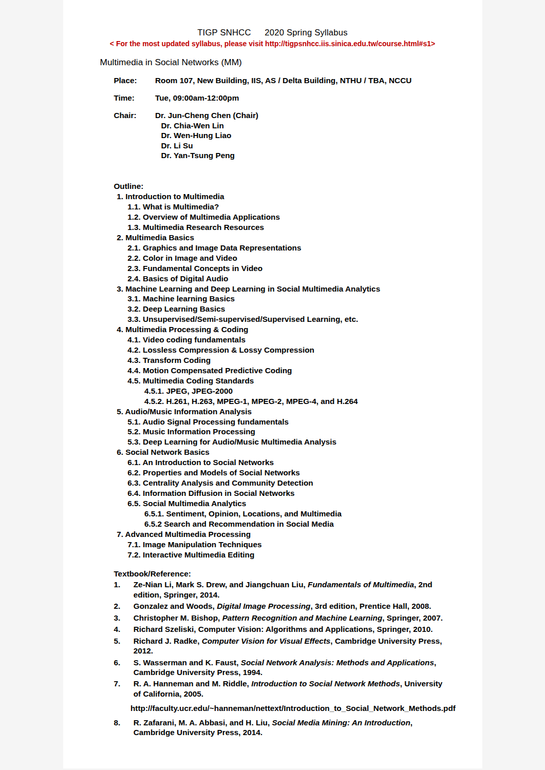TIGP SNHCC 2020 Spring Syllabus
< For the most updated syllabus, please visit http://tigpsnhcc.iis.sinica.edu.tw/course.html#s1>
Multimedia in Social Networks (MM)
| Place: | Room 107, New Building, IIS, AS / Delta Building, NTHU / TBA, NCCU |
| Time: | Tue, 09:00am-12:00pm |
| Chair: | Dr. Jun-Cheng Chen (Chair) Dr. Chia-Wen Lin Dr. Wen-Hung Liao Dr. Li Su Dr. Yan-Tsung Peng |
Outline:
1. Introduction to Multimedia
1.1. What is Multimedia?
1.2. Overview of Multimedia Applications
1.3. Multimedia Research Resources
2. Multimedia Basics
2.1. Graphics and Image Data Representations
2.2. Color in Image and Video
2.3. Fundamental Concepts in Video
2.4. Basics of Digital Audio
3. Machine Learning and Deep Learning in Social Multimedia Analytics
3.1. Machine learning Basics
3.2. Deep Learning Basics
3.3. Unsupervised/Semi-supervised/Supervised Learning, etc.
4. Multimedia Processing & Coding
4.1. Video coding fundamentals
4.2. Lossless Compression & Lossy Compression
4.3. Transform Coding
4.4. Motion Compensated Predictive Coding
4.5. Multimedia Coding Standards
4.5.1. JPEG, JPEG-2000
4.5.2. H.261, H.263, MPEG-1, MPEG-2, MPEG-4, and H.264
5. Audio/Music Information Analysis
5.1. Audio Signal Processing fundamentals
5.2. Music Information Processing
5.3. Deep Learning for Audio/Music Multimedia Analysis
6. Social Network Basics
6.1. An Introduction to Social Networks
6.2. Properties and Models of Social Networks
6.3. Centrality Analysis and Community Detection
6.4. Information Diffusion in Social Networks
6.5. Social Multimedia Analytics
6.5.1. Sentiment, Opinion, Locations, and Multimedia
6.5.2 Search and Recommendation in Social Media
7. Advanced Multimedia Processing
7.1. Image Manipulation Techniques
7.2. Interactive Multimedia Editing
Textbook/Reference:
| 1. | Ze-Nian Li, Mark S. Drew, and Jiangchuan Liu, Fundamentals of Multimedia , 2nd edition, Springer, 2014. |
| 2. | Gonzalez and Woods, Digital Image Processing , 3rd edition, Prentice Hall, 2008. |
| 3. | Christopher M. Bishop, Pattern Recognition and Machine Learning , Springer, 2007. |
| 4. | Richard Szeliski, Computer Vision: Algorithms and Applications, Springer, 2010. |
| 5. | Richard J. Radke, Computer Vision for Visual Effects , Cambridge University Press, 2012. |
| 6. | S. Wasserman and K. Faust, Social Network Analysis: Methods and Applications , Cambridge University Press, 1994. |
| 7. | R. A. Hanneman and M. Riddle, Introduction to Social Network Methods , University of California, 2005. |
http://faculty.ucr.edu/~hanneman/nettext/Introduction_to_Social_Network_Methods.pdf
| 8. | R. Zafarani, M. A. Abbasi, and H. Liu, Social Media Mining: An Introduction , Cambridge University Press, 2014. |